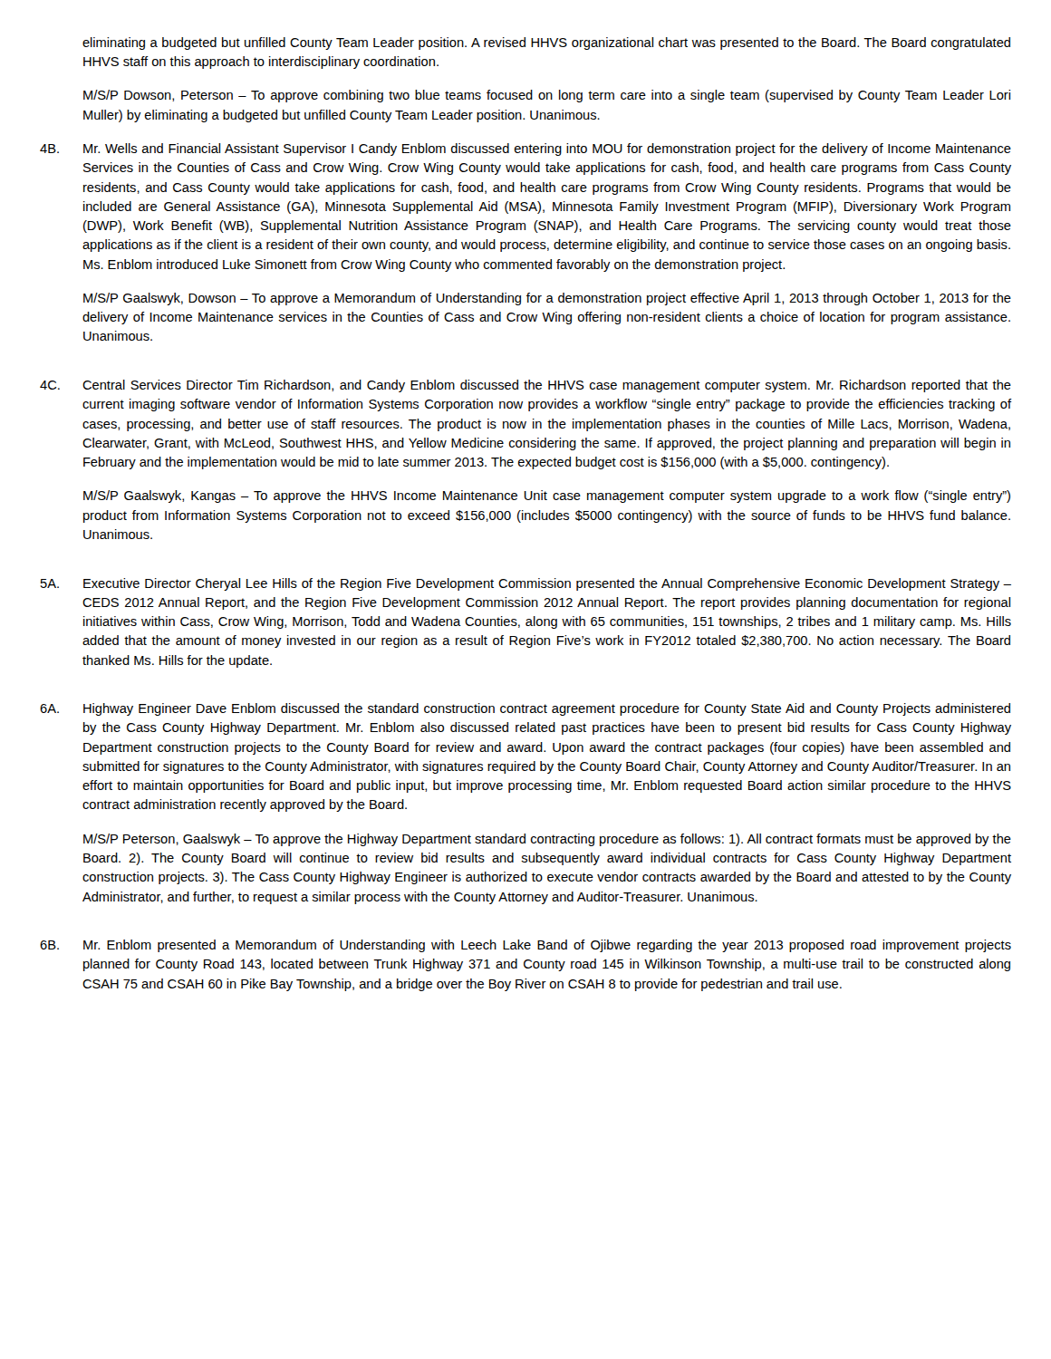eliminating a budgeted but unfilled County Team Leader position. A revised HHVS organizational chart was presented to the Board. The Board congratulated HHVS staff on this approach to interdisciplinary coordination.
M/S/P Dowson, Peterson – To approve combining two blue teams focused on long term care into a single team (supervised by County Team Leader Lori Muller) by eliminating a budgeted but unfilled County Team Leader position. Unanimous.
4B.
Mr. Wells and Financial Assistant Supervisor I Candy Enblom discussed entering into MOU for demonstration project for the delivery of Income Maintenance Services in the Counties of Cass and Crow Wing. Crow Wing County would take applications for cash, food, and health care programs from Cass County residents, and Cass County would take applications for cash, food, and health care programs from Crow Wing County residents. Programs that would be included are General Assistance (GA), Minnesota Supplemental Aid (MSA), Minnesota Family Investment Program (MFIP), Diversionary Work Program (DWP), Work Benefit (WB), Supplemental Nutrition Assistance Program (SNAP), and Health Care Programs. The servicing county would treat those applications as if the client is a resident of their own county, and would process, determine eligibility, and continue to service those cases on an ongoing basis. Ms. Enblom introduced Luke Simonett from Crow Wing County who commented favorably on the demonstration project.
M/S/P Gaalswyk, Dowson – To approve a Memorandum of Understanding for a demonstration project effective April 1, 2013 through October 1, 2013 for the delivery of Income Maintenance services in the Counties of Cass and Crow Wing offering non-resident clients a choice of location for program assistance. Unanimous.
4C.
Central Services Director Tim Richardson, and Candy Enblom discussed the HHVS case management computer system. Mr. Richardson reported that the current imaging software vendor of Information Systems Corporation now provides a workflow “single entry” package to provide the efficiencies tracking of cases, processing, and better use of staff resources. The product is now in the implementation phases in the counties of Mille Lacs, Morrison, Wadena, Clearwater, Grant, with McLeod, Southwest HHS, and Yellow Medicine considering the same. If approved, the project planning and preparation will begin in February and the implementation would be mid to late summer 2013. The expected budget cost is $156,000 (with a $5,000. contingency).
M/S/P Gaalswyk, Kangas – To approve the HHVS Income Maintenance Unit case management computer system upgrade to a work flow (“single entry”) product from Information Systems Corporation not to exceed $156,000 (includes $5000 contingency) with the source of funds to be HHVS fund balance. Unanimous.
5A.
Executive Director Cheryal Lee Hills of the Region Five Development Commission presented the Annual Comprehensive Economic Development Strategy – CEDS 2012 Annual Report, and the Region Five Development Commission 2012 Annual Report. The report provides planning documentation for regional initiatives within Cass, Crow Wing, Morrison, Todd and Wadena Counties, along with 65 communities, 151 townships, 2 tribes and 1 military camp. Ms. Hills added that the amount of money invested in our region as a result of Region Five’s work in FY2012 totaled $2,380,700. No action necessary. The Board thanked Ms. Hills for the update.
6A.
Highway Engineer Dave Enblom discussed the standard construction contract agreement procedure for County State Aid and County Projects administered by the Cass County Highway Department. Mr. Enblom also discussed related past practices have been to present bid results for Cass County Highway Department construction projects to the County Board for review and award. Upon award the contract packages (four copies) have been assembled and submitted for signatures to the County Administrator, with signatures required by the County Board Chair, County Attorney and County Auditor/Treasurer. In an effort to maintain opportunities for Board and public input, but improve processing time, Mr. Enblom requested Board action similar procedure to the HHVS contract administration recently approved by the Board.
M/S/P Peterson, Gaalswyk – To approve the Highway Department standard contracting procedure as follows: 1). All contract formats must be approved by the Board. 2). The County Board will continue to review bid results and subsequently award individual contracts for Cass County Highway Department construction projects. 3). The Cass County Highway Engineer is authorized to execute vendor contracts awarded by the Board and attested to by the County Administrator, and further, to request a similar process with the County Attorney and Auditor-Treasurer. Unanimous.
6B.
Mr. Enblom presented a Memorandum of Understanding with Leech Lake Band of Ojibwe regarding the year 2013 proposed road improvement projects planned for County Road 143, located between Trunk Highway 371 and County road 145 in Wilkinson Township, a multi-use trail to be constructed along CSAH 75 and CSAH 60 in Pike Bay Township, and a bridge over the Boy River on CSAH 8 to provide for pedestrian and trail use.